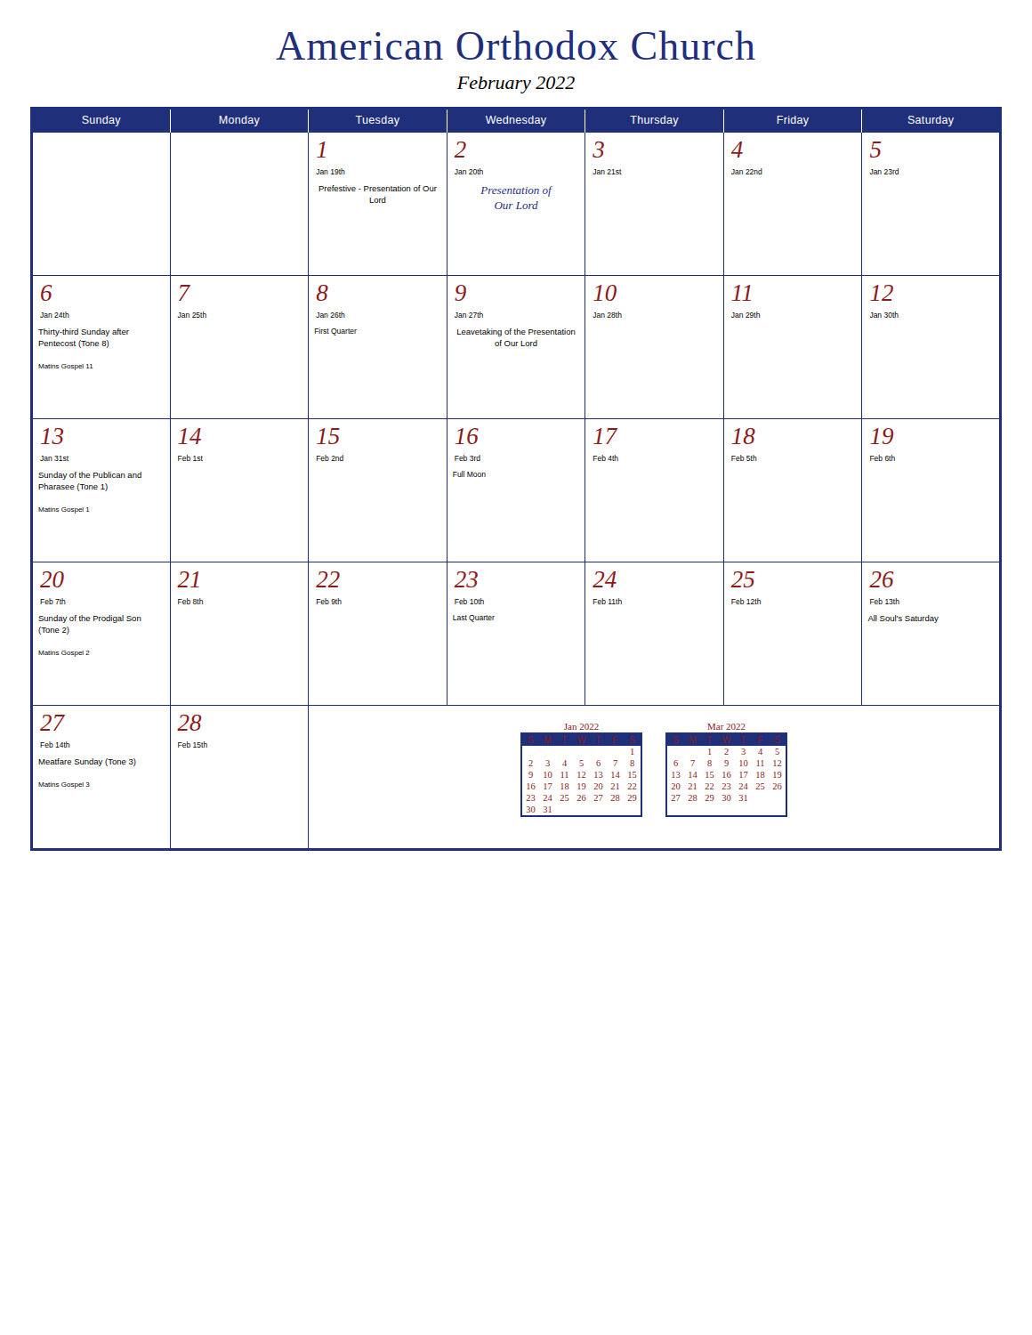American Orthodox Church
February 2022
| Sunday | Monday | Tuesday | Wednesday | Thursday | Friday | Saturday |
| --- | --- | --- | --- | --- | --- | --- |
| | | 1 Jan 19th Prefestive - Presentation of Our Lord | 2 Jan 20th Presentation of Our Lord | 3 Jan 21st | 4 Jan 22nd | 5 Jan 23rd |
| 6 Jan 24th Thirty-third Sunday after Pentecost (Tone 8) Matins Gospel 11 | 7 Jan 25th | 8 Jan 26th First Quarter | 9 Jan 27th Leavetaking of the Presentation of Our Lord | 10 Jan 28th | 11 Jan 29th | 12 Jan 30th |
| 13 Jan 31st Sunday of the Publican and Pharasee (Tone 1) Matins Gospel 1 | 14 Feb 1st | 15 Feb 2nd | 16 Feb 3rd Full Moon | 17 Feb 4th | 18 Feb 5th | 19 Feb 6th |
| 20 Feb 7th Sunday of the Prodigal Son (Tone 2) Matins Gospel 2 | 21 Feb 8th | 22 Feb 9th | 23 Feb 10th Last Quarter | 24 Feb 11th | 25 Feb 12th | 26 Feb 13th All Soul's Saturday |
| 27 Feb 14th Meatfare Sunday (Tone 3) Matins Gospel 3 | 28 Feb 15th | Jan 2022 / S / M / T / W / T / F / S / / --- / --- / --- / --- / --- / --- / --- / / . / . / . / . / . / . / 1 / / 2 / 3 / 4 / 5 / 6 / 7 / 8 / / 9 / 10 / 11 / 12 / 13 / 14 / 15 / / 16 / 17 / 18 / 19 / 20 / 21 / 22 / / 23 / 24 / 25 / 26 / 27 / 28 / 29 / / 30 / 31 / . / . / . / . / . / Mar 2022 / S / M / T / W / T / F / S / / --- / --- / --- / --- / --- / --- / --- / / . / . / 1 / 2 / 3 / 4 / 5 / / 6 / 7 / 8 / 9 / 10 / 11 / 12 / / 13 / 14 / 15 / 16 / 17 / 18 / 19 / / 20 / 21 / 22 / 23 / 24 / 25 / 26 / / 27 / 28 / 29 / 30 / 31 / . / . / / . / . / . / . / . / . / . / |